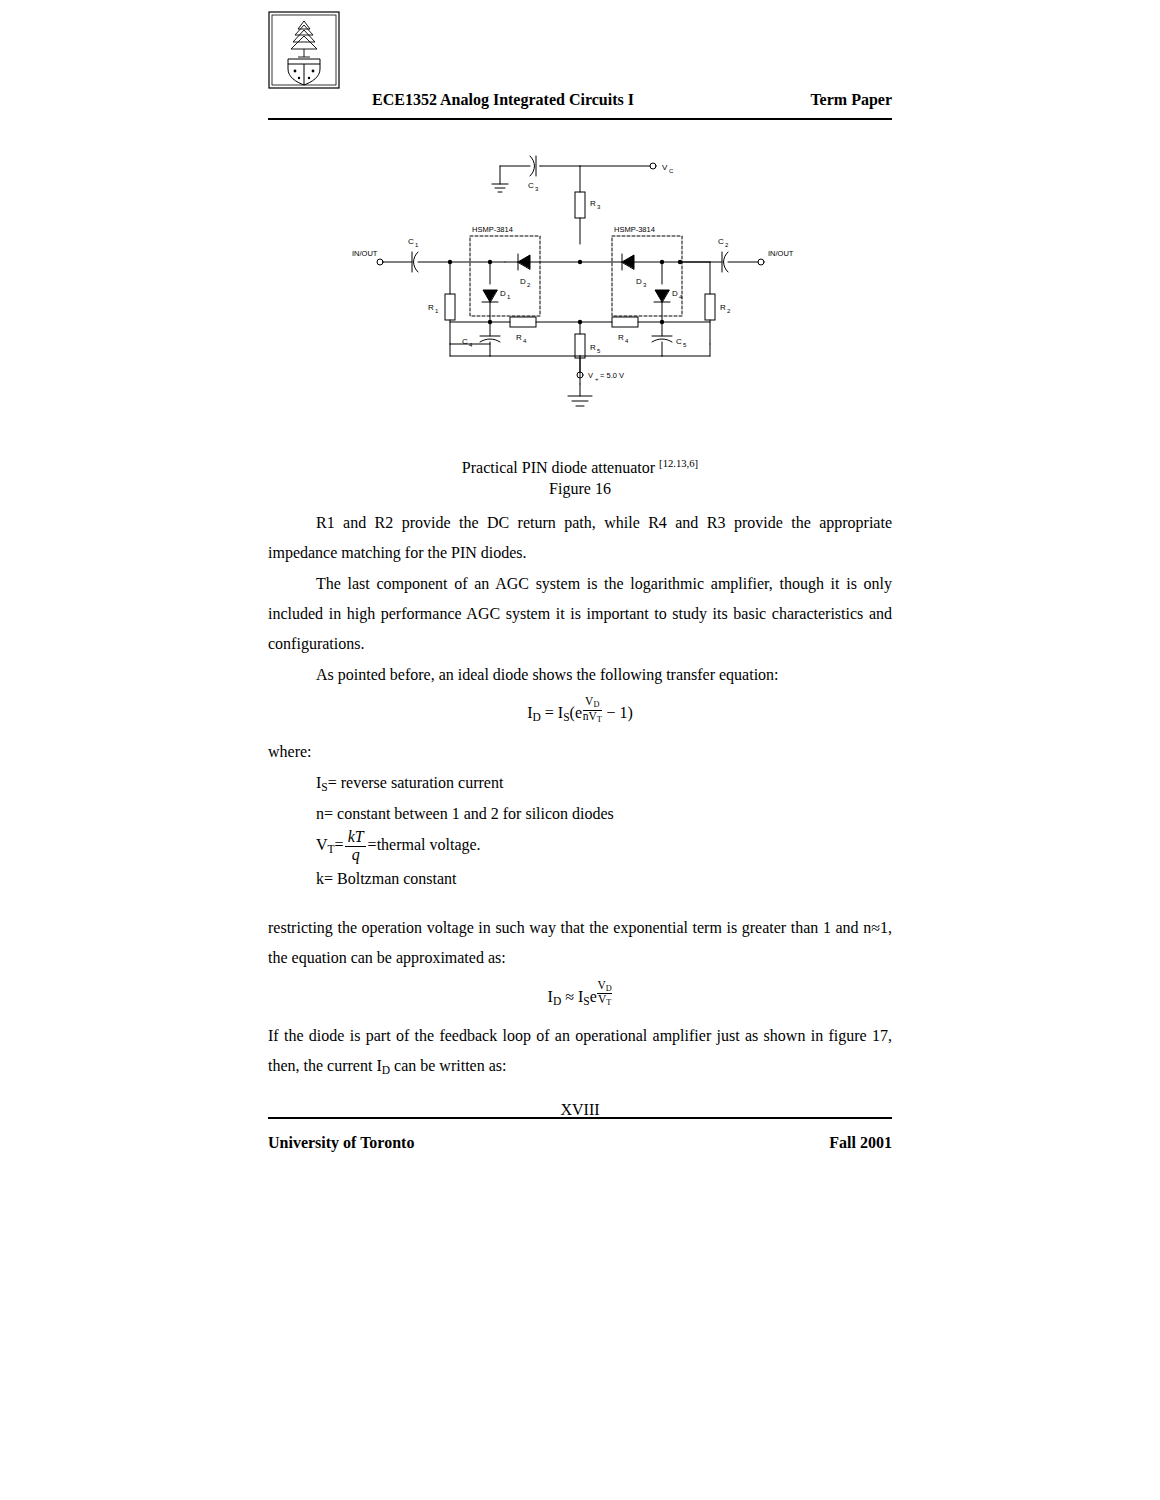ECE1352 Analog Integrated Circuits I
Term Paper
V C C 3 R 3 HSMP-3814 HSMP-3814 IN/OUT C 1 D 2 D 3 IN/OUT C 2 D 1 D 4 R 1 R 2 R 4 R 4 R 5 V + = 5.0 V C 4 C 5
Practical PIN diode attenuator [12.13,6] Figure 16
R1 and R2 provide the DC return path, while R4 and R3 provide the appropriate impedance matching for the PIN diodes.
The last component of an AGC system is the logarithmic amplifier, though it is only included in high performance AGC system it is important to study its basic characteristics and configurations.
As pointed before, an ideal diode shows the following transfer equation:
ID = IS(eVD nVT − 1)
where:
IS= reverse saturation current
n= constant between 1 and 2 for silicon diodes
VT=kT q=thermal voltage.
k= Boltzman constant
restricting the operation voltage in such way that the exponential term is greater than 1 and n≈1, the equation can be approximated as:
ID ≈ ISeVD VT
If the diode is part of the feedback loop of an operational amplifier just as shown in figure 17, then, the current ID can be written as:
XVIII
University of Toronto
Fall 2001